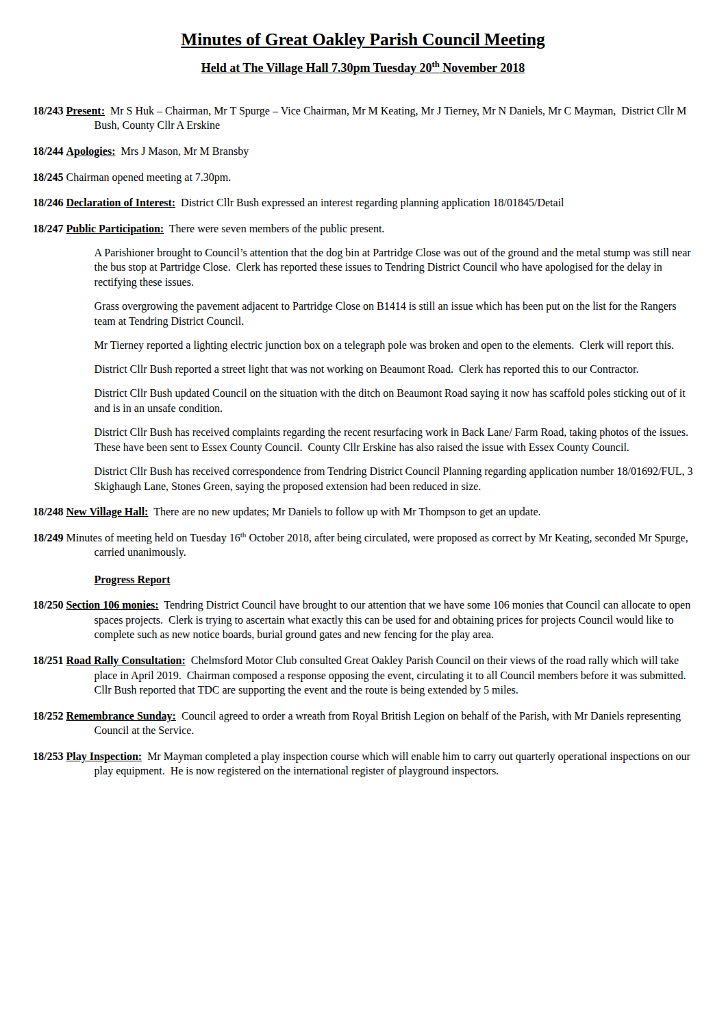Minutes of Great Oakley Parish Council Meeting
Held at The Village Hall 7.30pm Tuesday 20th November 2018
18/243 Present: Mr S Huk – Chairman, Mr T Spurge – Vice Chairman, Mr M Keating, Mr J Tierney, Mr N Daniels, Mr C Mayman, District Cllr M Bush, County Cllr A Erskine
18/244 Apologies: Mrs J Mason, Mr M Bransby
18/245 Chairman opened meeting at 7.30pm.
18/246 Declaration of Interest: District Cllr Bush expressed an interest regarding planning application 18/01845/Detail
18/247 Public Participation: There were seven members of the public present.
A Parishioner brought to Council’s attention that the dog bin at Partridge Close was out of the ground and the metal stump was still near the bus stop at Partridge Close. Clerk has reported these issues to Tendring District Council who have apologised for the delay in rectifying these issues.
Grass overgrowing the pavement adjacent to Partridge Close on B1414 is still an issue which has been put on the list for the Rangers team at Tendring District Council.
Mr Tierney reported a lighting electric junction box on a telegraph pole was broken and open to the elements. Clerk will report this.
District Cllr Bush reported a street light that was not working on Beaumont Road. Clerk has reported this to our Contractor.
District Cllr Bush updated Council on the situation with the ditch on Beaumont Road saying it now has scaffold poles sticking out of it and is in an unsafe condition.
District Cllr Bush has received complaints regarding the recent resurfacing work in Back Lane/ Farm Road, taking photos of the issues. These have been sent to Essex County Council. County Cllr Erskine has also raised the issue with Essex County Council.
District Cllr Bush has received correspondence from Tendring District Council Planning regarding application number 18/01692/FUL, 3 Skighaugh Lane, Stones Green, saying the proposed extension had been reduced in size.
18/248 New Village Hall: There are no new updates; Mr Daniels to follow up with Mr Thompson to get an update.
18/249 Minutes of meeting held on Tuesday 16th October 2018, after being circulated, were proposed as correct by Mr Keating, seconded Mr Spurge, carried unanimously.
Progress Report
18/250 Section 106 monies: Tendring District Council have brought to our attention that we have some 106 monies that Council can allocate to open spaces projects. Clerk is trying to ascertain what exactly this can be used for and obtaining prices for projects Council would like to complete such as new notice boards, burial ground gates and new fencing for the play area.
18/251 Road Rally Consultation: Chelmsford Motor Club consulted Great Oakley Parish Council on their views of the road rally which will take place in April 2019. Chairman composed a response opposing the event, circulating it to all Council members before it was submitted. Cllr Bush reported that TDC are supporting the event and the route is being extended by 5 miles.
18/252 Remembrance Sunday: Council agreed to order a wreath from Royal British Legion on behalf of the Parish, with Mr Daniels representing Council at the Service.
18/253 Play Inspection: Mr Mayman completed a play inspection course which will enable him to carry out quarterly operational inspections on our play equipment. He is now registered on the international register of playground inspectors.